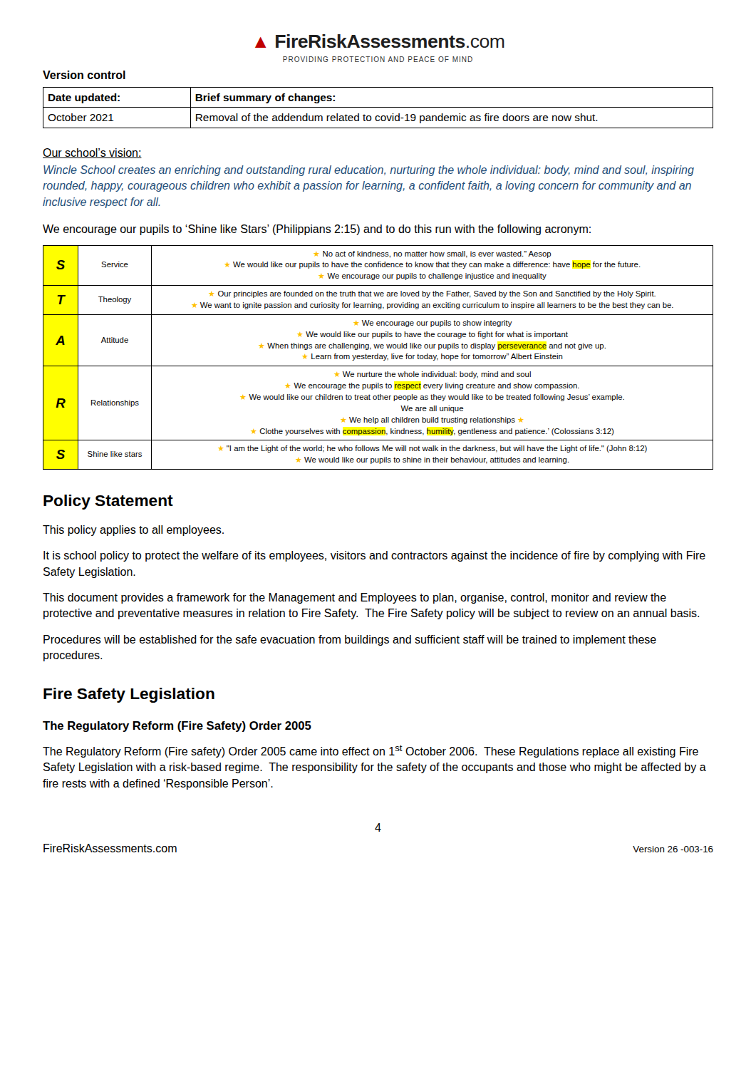▲ FireRiskAssessments.com
PROVIDING PROTECTION AND PEACE OF MIND
Version control
| Date updated: | Brief summary of changes: |
| --- | --- |
| October 2021 | Removal of the addendum related to covid-19 pandemic as fire doors are now shut. |
Our school’s vision:
Wincle School creates an enriching and outstanding rural education, nurturing the whole individual: body, mind and soul, inspiring rounded, happy, courageous children who exhibit a passion for learning, a confident faith, a loving concern for community and an inclusive respect for all.
We encourage our pupils to ‘Shine like Stars’ (Philippians 2:15) and to do this run with the following acronym:
| S | Service | ★ No act of kindness, no matter how small, is ever wasted.” Aesop ★ We would like our pupils to have the confidence to know that they can make a difference: have hope for the future. ★ We encourage our pupils to challenge injustice and inequality |
| T | Theology | ★ Our principles are founded on the truth that we are loved by the Father, Saved by the Son and Sanctified by the Holy Spirit. ★ We want to ignite passion and curiosity for learning, providing an exciting curriculum to inspire all learners to be the best they can be. |
| A | Attitude | ★ We encourage our pupils to show integrity ★ We would like our pupils to have the courage to fight for what is important ★ When things are challenging, we would like our pupils to display perseverance and not give up. ★ Learn from yesterday, live for today, hope for tomorrow” Albert Einstein |
| R | Relationships | ★ We nurture the whole individual: body, mind and soul ★ We encourage the pupils to respect every living creature and show compassion. ★ We would like our children to treat other people as they would like to be treated following Jesus’ example. We are all unique ★ We help all children build trusting relationships ★ ★ Clothe yourselves with compassion , kindness, humility , gentleness and patience.’ (Colossians 3:12) |
| S | Shine like stars | ★ "I am the Light of the world; he who follows Me will not walk in the darkness, but will have the Light of life." (John 8:12) ★ We would like our pupils to shine in their behaviour, attitudes and learning. |
Policy Statement
This policy applies to all employees.
It is school policy to protect the welfare of its employees, visitors and contractors against the incidence of fire by complying with Fire Safety Legislation.
This document provides a framework for the Management and Employees to plan, organise, control, monitor and review the protective and preventative measures in relation to Fire Safety. The Fire Safety policy will be subject to review on an annual basis.
Procedures will be established for the safe evacuation from buildings and sufficient staff will be trained to implement these procedures.
Fire Safety Legislation
The Regulatory Reform (Fire Safety) Order 2005
The Regulatory Reform (Fire safety) Order 2005 came into effect on 1st October 2006. These Regulations replace all existing Fire Safety Legislation with a risk-based regime. The responsibility for the safety of the occupants and those who might be affected by a fire rests with a defined ‘Responsible Person’.
4
FireRiskAssessments.com
Version 26 -003-16